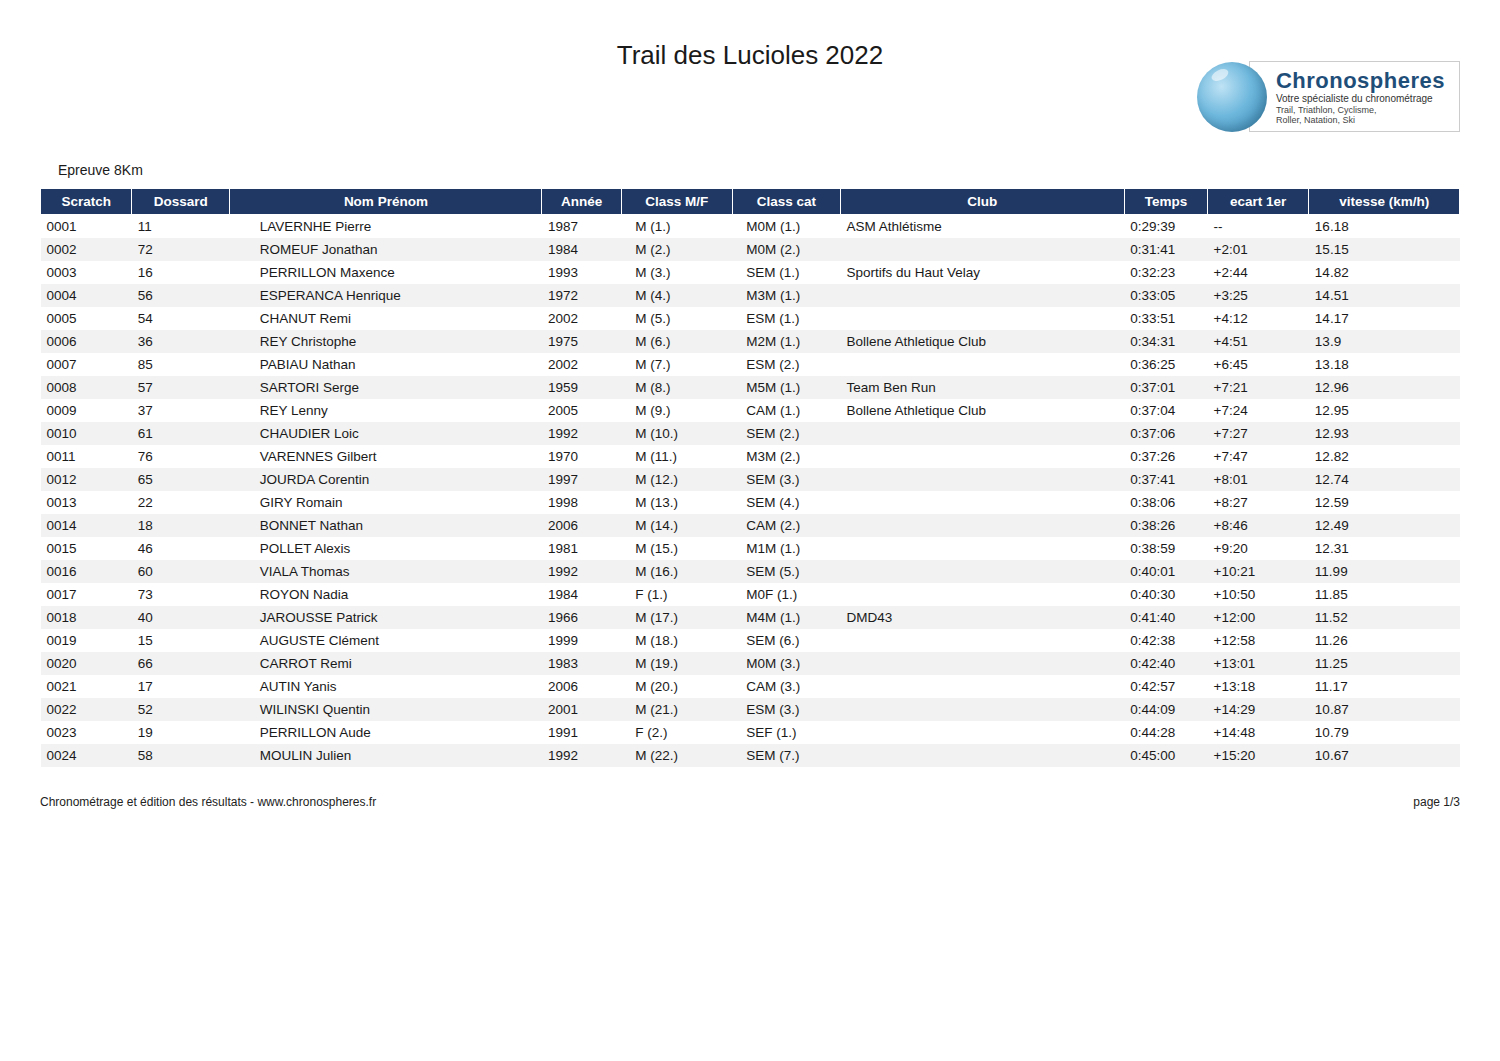Trail des Lucioles 2022
Chronospheres
Votre spécialiste du chronométrage
Trail, Triathlon, Cyclisme,
Roller, Natation, Ski
Epreuve 8Km
| Scratch | Dossard | Nom Prénom | Année | Class M/F | Class cat | Club | Temps | ecart 1er | vitesse (km/h) |
| --- | --- | --- | --- | --- | --- | --- | --- | --- | --- |
| 0001 | 11 | LAVERNHE Pierre | 1987 | M (1.) | M0M (1.) | ASM Athlétisme | 0:29:39 | -- | 16.18 |
| 0002 | 72 | ROMEUF Jonathan | 1984 | M (2.) | M0M (2.) | | 0:31:41 | +2:01 | 15.15 |
| 0003 | 16 | PERRILLON Maxence | 1993 | M (3.) | SEM (1.) | Sportifs du Haut Velay | 0:32:23 | +2:44 | 14.82 |
| 0004 | 56 | ESPERANCA Henrique | 1972 | M (4.) | M3M (1.) | | 0:33:05 | +3:25 | 14.51 |
| 0005 | 54 | CHANUT Remi | 2002 | M (5.) | ESM (1.) | | 0:33:51 | +4:12 | 14.17 |
| 0006 | 36 | REY Christophe | 1975 | M (6.) | M2M (1.) | Bollene Athletique Club | 0:34:31 | +4:51 | 13.9 |
| 0007 | 85 | PABIAU Nathan | 2002 | M (7.) | ESM (2.) | | 0:36:25 | +6:45 | 13.18 |
| 0008 | 57 | SARTORI Serge | 1959 | M (8.) | M5M (1.) | Team Ben Run | 0:37:01 | +7:21 | 12.96 |
| 0009 | 37 | REY Lenny | 2005 | M (9.) | CAM (1.) | Bollene Athletique Club | 0:37:04 | +7:24 | 12.95 |
| 0010 | 61 | CHAUDIER Loic | 1992 | M (10.) | SEM (2.) | | 0:37:06 | +7:27 | 12.93 |
| 0011 | 76 | VARENNES Gilbert | 1970 | M (11.) | M3M (2.) | | 0:37:26 | +7:47 | 12.82 |
| 0012 | 65 | JOURDA Corentin | 1997 | M (12.) | SEM (3.) | | 0:37:41 | +8:01 | 12.74 |
| 0013 | 22 | GIRY Romain | 1998 | M (13.) | SEM (4.) | | 0:38:06 | +8:27 | 12.59 |
| 0014 | 18 | BONNET Nathan | 2006 | M (14.) | CAM (2.) | | 0:38:26 | +8:46 | 12.49 |
| 0015 | 46 | POLLET Alexis | 1981 | M (15.) | M1M (1.) | | 0:38:59 | +9:20 | 12.31 |
| 0016 | 60 | VIALA Thomas | 1992 | M (16.) | SEM (5.) | | 0:40:01 | +10:21 | 11.99 |
| 0017 | 73 | ROYON Nadia | 1984 | F (1.) | M0F (1.) | | 0:40:30 | +10:50 | 11.85 |
| 0018 | 40 | JAROUSSE Patrick | 1966 | M (17.) | M4M (1.) | DMD43 | 0:41:40 | +12:00 | 11.52 |
| 0019 | 15 | AUGUSTE Clément | 1999 | M (18.) | SEM (6.) | | 0:42:38 | +12:58 | 11.26 |
| 0020 | 66 | CARROT Remi | 1983 | M (19.) | M0M (3.) | | 0:42:40 | +13:01 | 11.25 |
| 0021 | 17 | AUTIN Yanis | 2006 | M (20.) | CAM (3.) | | 0:42:57 | +13:18 | 11.17 |
| 0022 | 52 | WILINSKI Quentin | 2001 | M (21.) | ESM (3.) | | 0:44:09 | +14:29 | 10.87 |
| 0023 | 19 | PERRILLON Aude | 1991 | F (2.) | SEF (1.) | | 0:44:28 | +14:48 | 10.79 |
| 0024 | 58 | MOULIN Julien | 1992 | M (22.) | SEM (7.) | | 0:45:00 | +15:20 | 10.67 |
Chronométrage et édition des résultats - www.chronospheres.fr
page 1/3